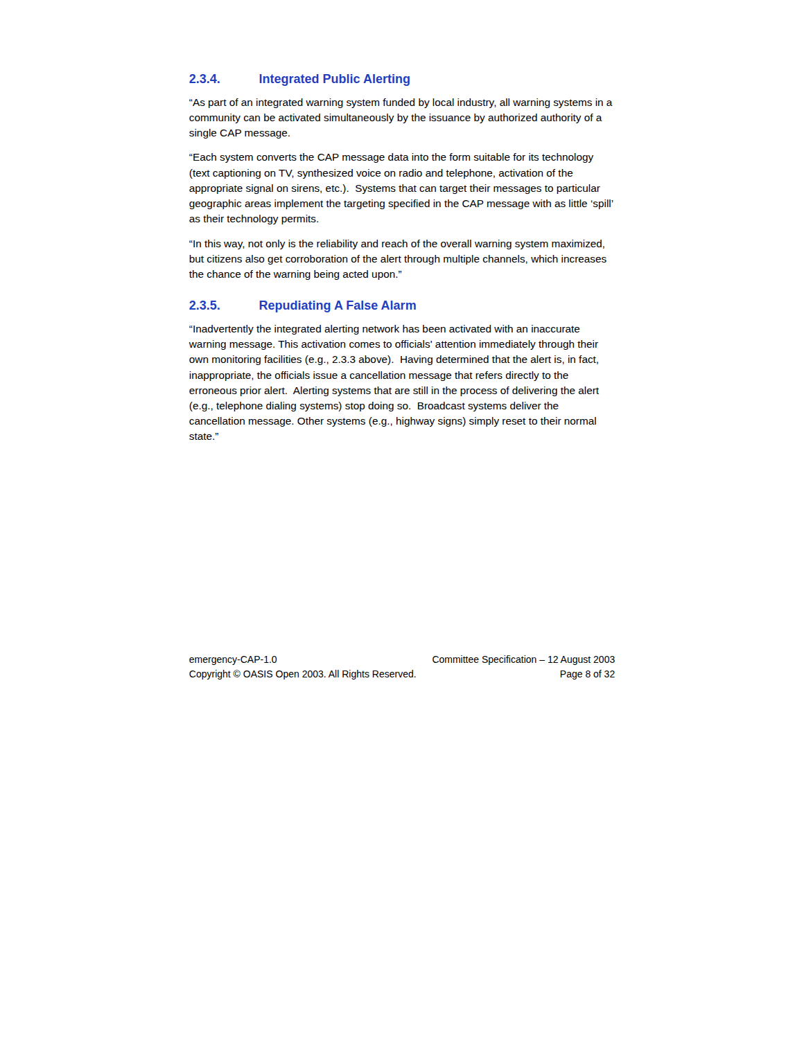2.3.4. Integrated Public Alerting
“As part of an integrated warning system funded by local industry, all warning systems in a community can be activated simultaneously by the issuance by authorized authority of a single CAP message.
“Each system converts the CAP message data into the form suitable for its technology (text captioning on TV, synthesized voice on radio and telephone, activation of the appropriate signal on sirens, etc.). Systems that can target their messages to particular geographic areas implement the targeting specified in the CAP message with as little ‘spill’ as their technology permits.
“In this way, not only is the reliability and reach of the overall warning system maximized, but citizens also get corroboration of the alert through multiple channels, which increases the chance of the warning being acted upon.”
2.3.5. Repudiating A False Alarm
“Inadvertently the integrated alerting network has been activated with an inaccurate warning message. This activation comes to officials' attention immediately through their own monitoring facilities (e.g., 2.3.3 above). Having determined that the alert is, in fact, inappropriate, the officials issue a cancellation message that refers directly to the erroneous prior alert. Alerting systems that are still in the process of delivering the alert (e.g., telephone dialing systems) stop doing so. Broadcast systems deliver the cancellation message. Other systems (e.g., highway signs) simply reset to their normal state.”
emergency-CAP-1.0
Committee Specification – 12 August 2003
Copyright © OASIS Open 2003. All Rights Reserved.
Page 8 of 32